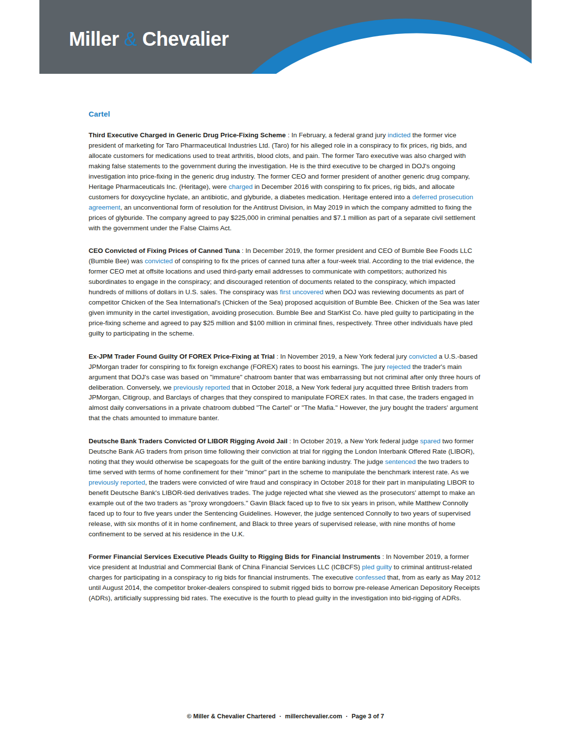Miller & Chevalier
Cartel
Third Executive Charged in Generic Drug Price-Fixing Scheme : In February, a federal grand jury indicted the former vice president of marketing for Taro Pharmaceutical Industries Ltd. (Taro) for his alleged role in a conspiracy to fix prices, rig bids, and allocate customers for medications used to treat arthritis, blood clots, and pain. The former Taro executive was also charged with making false statements to the government during the investigation. He is the third executive to be charged in DOJ's ongoing investigation into price-fixing in the generic drug industry. The former CEO and former president of another generic drug company, Heritage Pharmaceuticals Inc. (Heritage), were charged in December 2016 with conspiring to fix prices, rig bids, and allocate customers for doxycycline hyclate, an antibiotic, and glyburide, a diabetes medication. Heritage entered into a deferred prosecution agreement, an unconventional form of resolution for the Antitrust Division, in May 2019 in which the company admitted to fixing the prices of glyburide. The company agreed to pay $225,000 in criminal penalties and $7.1 million as part of a separate civil settlement with the government under the False Claims Act.
CEO Convicted of Fixing Prices of Canned Tuna : In December 2019, the former president and CEO of Bumble Bee Foods LLC (Bumble Bee) was convicted of conspiring to fix the prices of canned tuna after a four-week trial. According to the trial evidence, the former CEO met at offsite locations and used third-party email addresses to communicate with competitors; authorized his subordinates to engage in the conspiracy; and discouraged retention of documents related to the conspiracy, which impacted hundreds of millions of dollars in U.S. sales. The conspiracy was first uncovered when DOJ was reviewing documents as part of competitor Chicken of the Sea International's (Chicken of the Sea) proposed acquisition of Bumble Bee. Chicken of the Sea was later given immunity in the cartel investigation, avoiding prosecution. Bumble Bee and StarKist Co. have pled guilty to participating in the price-fixing scheme and agreed to pay $25 million and $100 million in criminal fines, respectively. Three other individuals have pled guilty to participating in the scheme.
Ex-JPM Trader Found Guilty Of FOREX Price-Fixing at Trial : In November 2019, a New York federal jury convicted a U.S.-based JPMorgan trader for conspiring to fix foreign exchange (FOREX) rates to boost his earnings. The jury rejected the trader's main argument that DOJ's case was based on "immature" chatroom banter that was embarrassing but not criminal after only three hours of deliberation. Conversely, we previously reported that in October 2018, a New York federal jury acquitted three British traders from JPMorgan, Citigroup, and Barclays of charges that they conspired to manipulate FOREX rates. In that case, the traders engaged in almost daily conversations in a private chatroom dubbed "The Cartel" or "The Mafia." However, the jury bought the traders' argument that the chats amounted to immature banter.
Deutsche Bank Traders Convicted Of LIBOR Rigging Avoid Jail : In October 2019, a New York federal judge spared two former Deutsche Bank AG traders from prison time following their conviction at trial for rigging the London Interbank Offered Rate (LIBOR), noting that they would otherwise be scapegoats for the guilt of the entire banking industry. The judge sentenced the two traders to time served with terms of home confinement for their "minor" part in the scheme to manipulate the benchmark interest rate. As we previously reported, the traders were convicted of wire fraud and conspiracy in October 2018 for their part in manipulating LIBOR to benefit Deutsche Bank's LIBOR-tied derivatives trades. The judge rejected what she viewed as the prosecutors' attempt to make an example out of the two traders as "proxy wrongdoers." Gavin Black faced up to five to six years in prison, while Matthew Connolly faced up to four to five years under the Sentencing Guidelines. However, the judge sentenced Connolly to two years of supervised release, with six months of it in home confinement, and Black to three years of supervised release, with nine months of home confinement to be served at his residence in the U.K.
Former Financial Services Executive Pleads Guilty to Rigging Bids for Financial Instruments : In November 2019, a former vice president at Industrial and Commercial Bank of China Financial Services LLC (ICBCFS) pled guilty to criminal antitrust-related charges for participating in a conspiracy to rig bids for financial instruments. The executive confessed that, from as early as May 2012 until August 2014, the competitor broker-dealers conspired to submit rigged bids to borrow pre-release American Depository Receipts (ADRs), artificially suppressing bid rates. The executive is the fourth to plead guilty in the investigation into bid-rigging of ADRs.
© Miller & Chevalier Chartered · millerchevalier.com · Page 3 of 7